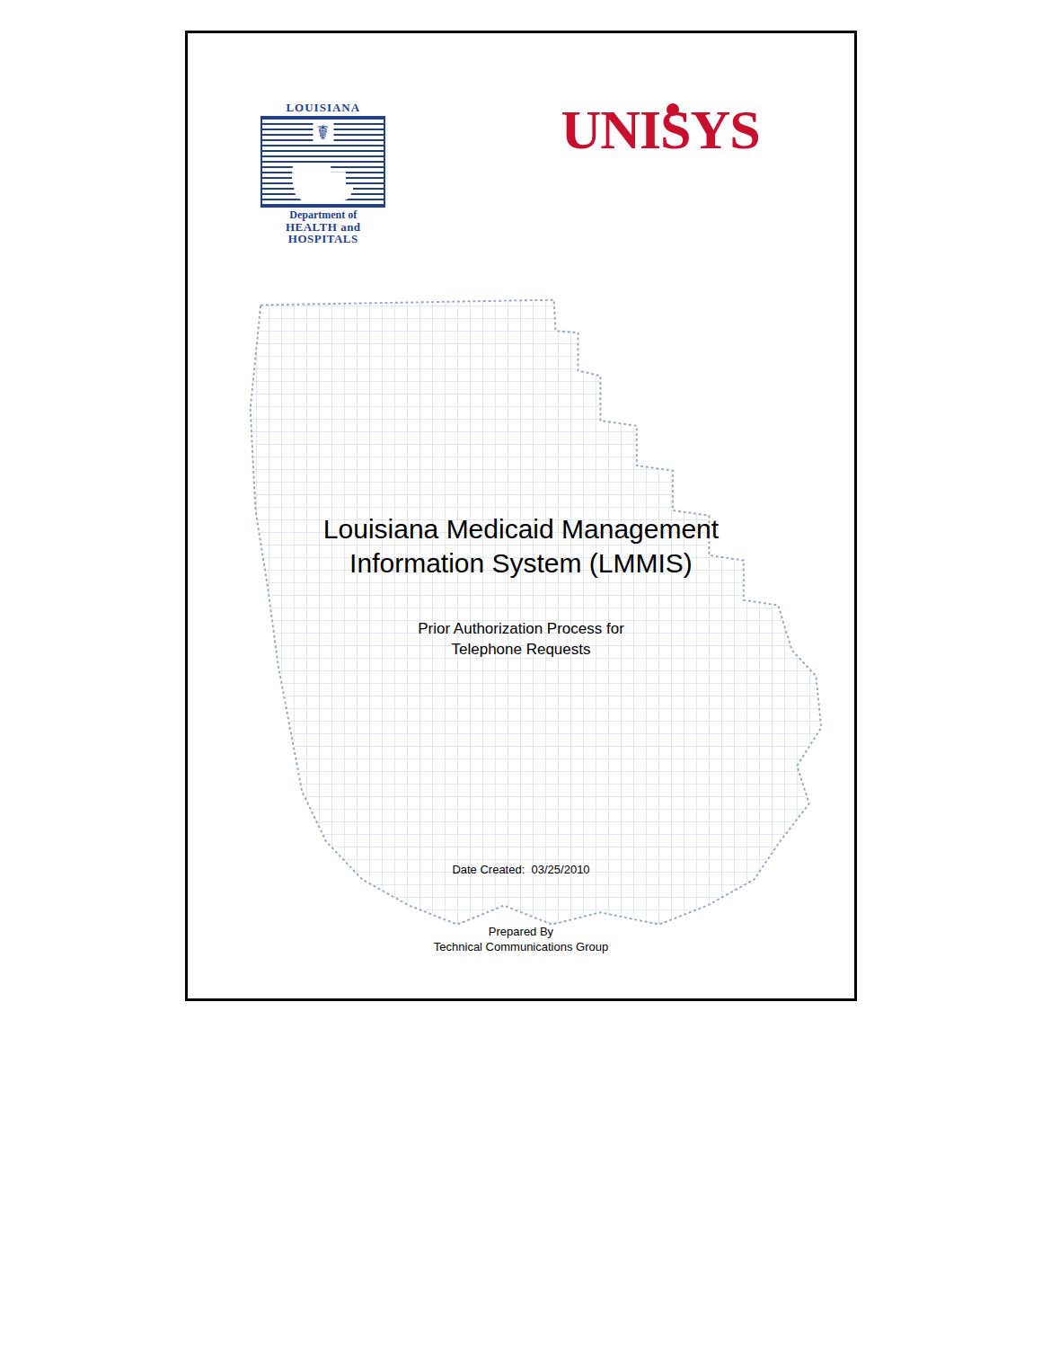LOUISIANA
☤
Department of
HEALTH and
HOSPITALS
UNISYS
Louisiana Medicaid Management
Information System (LMMIS)
Prior Authorization Process for
Telephone Requests
Date Created: 03/25/2010
Prepared By
Technical Communications Group